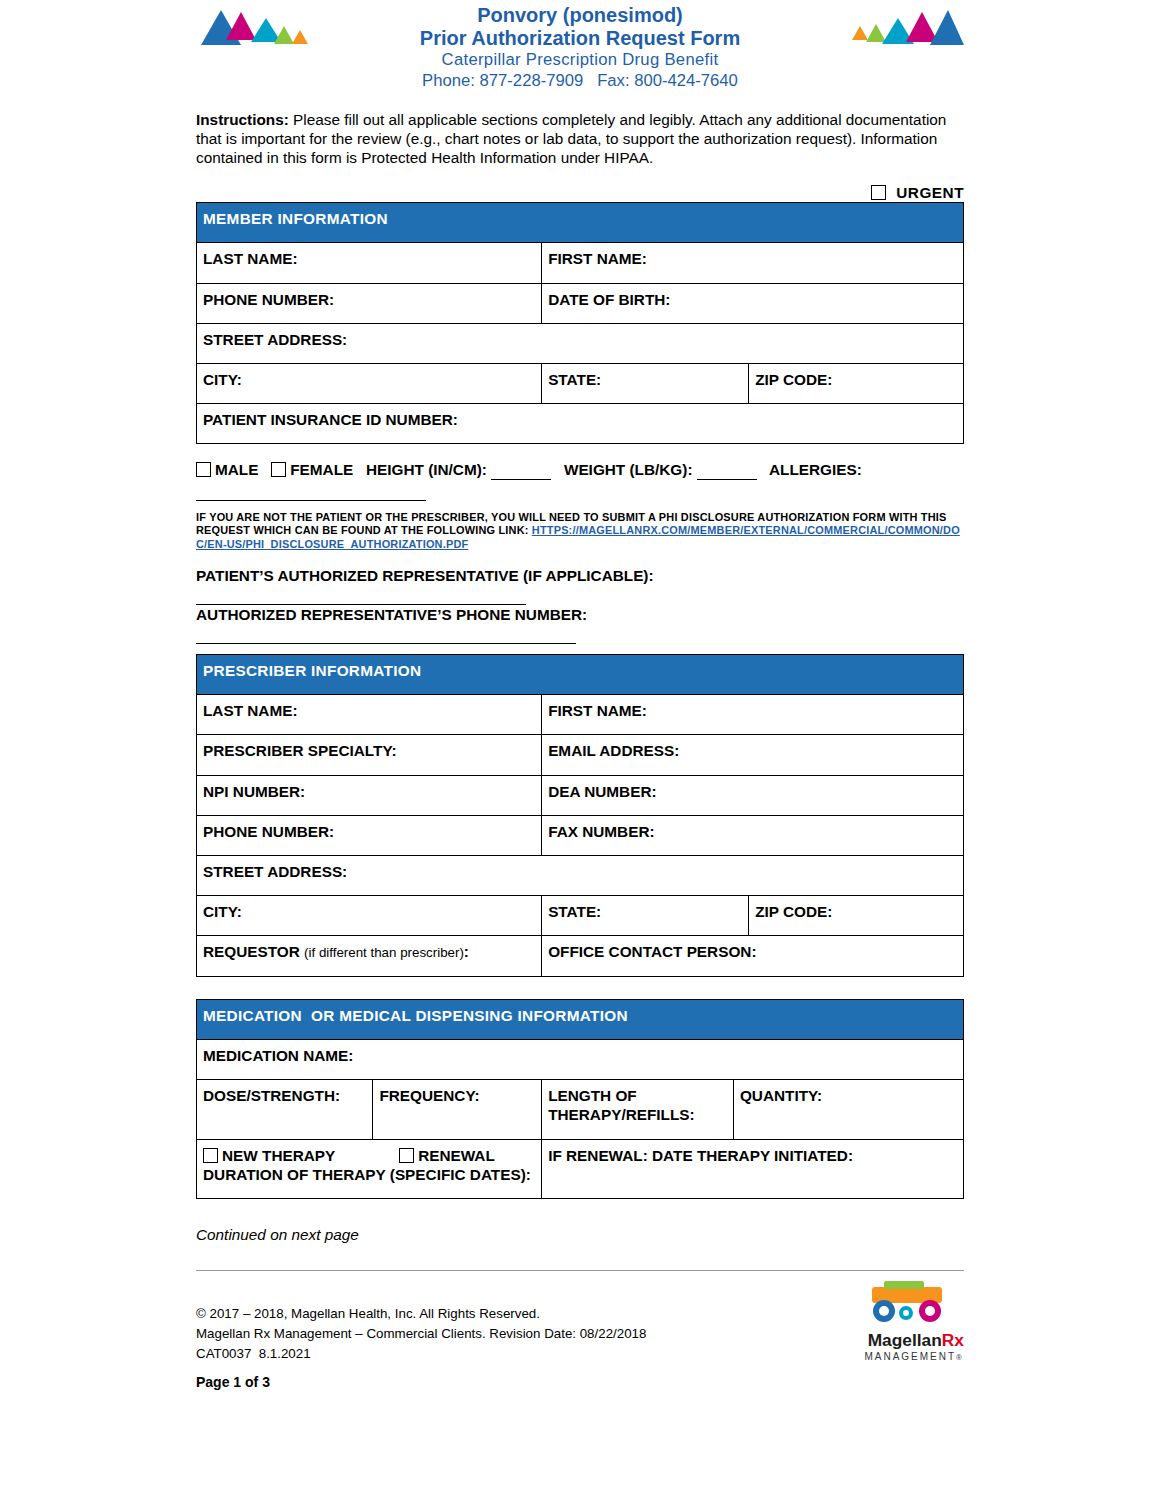Ponvory (ponesimod)
Prior Authorization Request Form
Caterpillar Prescription Drug Benefit
Phone: 877-228-7909 Fax: 800-424-7640
Instructions: Please fill out all applicable sections completely and legibly. Attach any additional documentation that is important for the review (e.g., chart notes or lab data, to support the authorization request). Information contained in this form is Protected Health Information under HIPAA.
URGENT
| MEMBER INFORMATION |
| LAST NAME: | FIRST NAME: |
| PHONE NUMBER: | DATE OF BIRTH: |
| STREET ADDRESS: |
| CITY: | STATE: | ZIP CODE: |
| PATIENT INSURANCE ID NUMBER: |
MALE FEMALE HEIGHT (IN/CM): WEIGHT (LB/KG): ALLERGIES:
If you are not the patient or the prescriber, you will need to submit a PHI disclosure authorization form with this request which can be found at the following link: https://magellanrx.com/member/external/commercial/common/doc/en-us/phi_disclosure_authorization.pdf
PATIENT’S AUTHORIZED REPRESENTATIVE (IF APPLICABLE):
AUTHORIZED REPRESENTATIVE’S PHONE NUMBER:
| PRESCRIBER INFORMATION |
| LAST NAME: | FIRST NAME: |
| PRESCRIBER SPECIALTY: | EMAIL ADDRESS: |
| NPI NUMBER: | DEA NUMBER: |
| PHONE NUMBER: | FAX NUMBER: |
| STREET ADDRESS: |
| CITY: | STATE: | ZIP CODE: |
| REQUESTOR (if different than prescriber) : | OFFICE CONTACT PERSON: |
| MEDICATION OR MEDICAL DISPENSING INFORMATION |
| MEDICATION NAME: |
| DOSE/STRENGTH: | FREQUENCY: | LENGTH OF THERAPY/REFILLS: | QUANTITY: |
| NEW THERAPY RENEWAL DURATION OF THERAPY (SPECIFIC DATES): | IF RENEWAL: DATE THERAPY INITIATED: |
Continued on next page
© 2017 – 2018, Magellan Health, Inc. All Rights Reserved.
Magellan Rx Management – Commercial Clients. Revision Date: 08/22/2018
CAT0037 8.1.2021
MagellanRx
MANAGEMENT®
Page 1 of 3